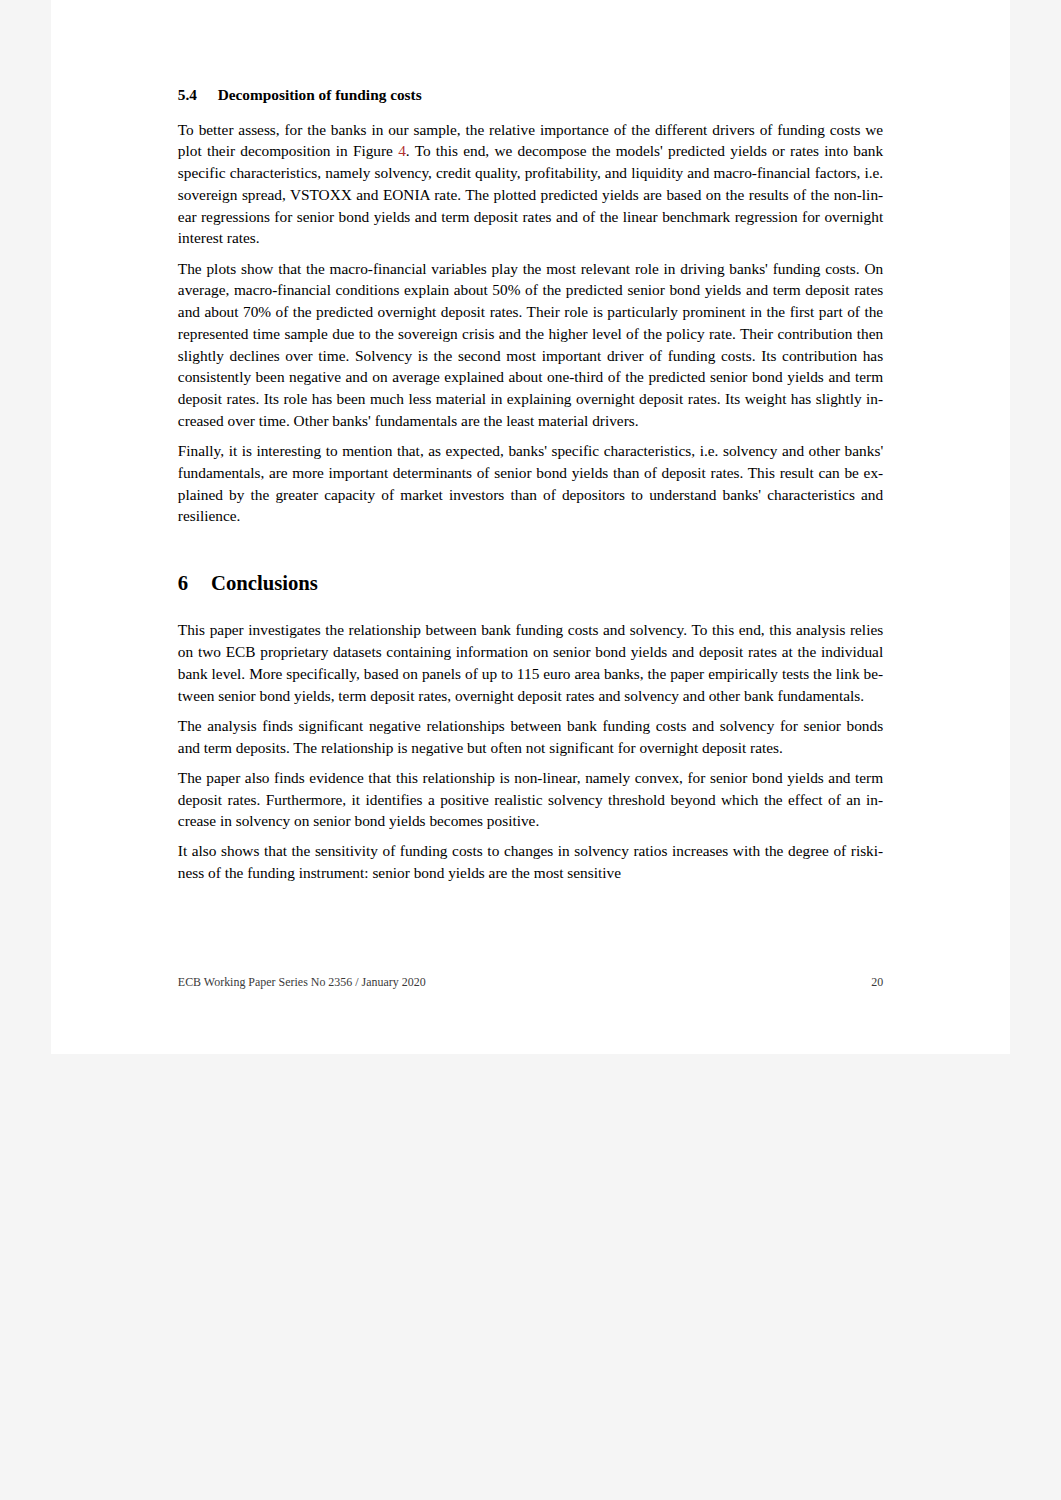5.4 Decomposition of funding costs
To better assess, for the banks in our sample, the relative importance of the different drivers of funding costs we plot their decomposition in Figure 4. To this end, we decompose the models' predicted yields or rates into bank specific characteristics, namely solvency, credit quality, profitability, and liquidity and macro-financial factors, i.e. sovereign spread, VSTOXX and EONIA rate. The plotted predicted yields are based on the results of the non-linear regressions for senior bond yields and term deposit rates and of the linear benchmark regression for overnight interest rates.
The plots show that the macro-financial variables play the most relevant role in driving banks' funding costs. On average, macro-financial conditions explain about 50% of the predicted senior bond yields and term deposit rates and about 70% of the predicted overnight deposit rates. Their role is particularly prominent in the first part of the represented time sample due to the sovereign crisis and the higher level of the policy rate. Their contribution then slightly declines over time. Solvency is the second most important driver of funding costs. Its contribution has consistently been negative and on average explained about one-third of the predicted senior bond yields and term deposit rates. Its role has been much less material in explaining overnight deposit rates. Its weight has slightly increased over time. Other banks' fundamentals are the least material drivers.
Finally, it is interesting to mention that, as expected, banks' specific characteristics, i.e. solvency and other banks' fundamentals, are more important determinants of senior bond yields than of deposit rates. This result can be explained by the greater capacity of market investors than of depositors to understand banks' characteristics and resilience.
6 Conclusions
This paper investigates the relationship between bank funding costs and solvency. To this end, this analysis relies on two ECB proprietary datasets containing information on senior bond yields and deposit rates at the individual bank level. More specifically, based on panels of up to 115 euro area banks, the paper empirically tests the link between senior bond yields, term deposit rates, overnight deposit rates and solvency and other bank fundamentals.
The analysis finds significant negative relationships between bank funding costs and solvency for senior bonds and term deposits. The relationship is negative but often not significant for overnight deposit rates.
The paper also finds evidence that this relationship is non-linear, namely convex, for senior bond yields and term deposit rates. Furthermore, it identifies a positive realistic solvency threshold beyond which the effect of an increase in solvency on senior bond yields becomes positive.
It also shows that the sensitivity of funding costs to changes in solvency ratios increases with the degree of riskiness of the funding instrument: senior bond yields are the most sensitive
ECB Working Paper Series No 2356 / January 2020 20